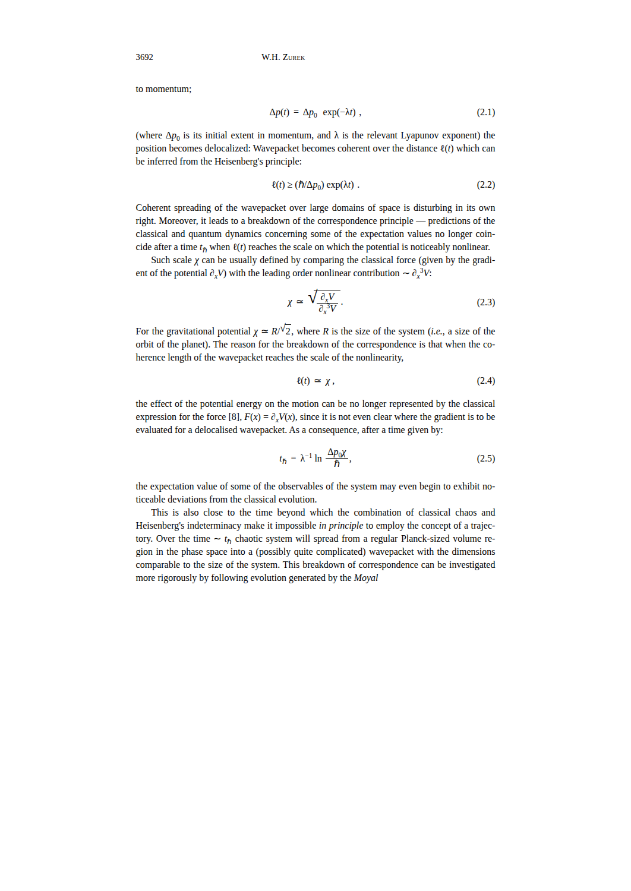3692 W.H. Zurek
to momentum;
Δp(t) = Δp0 exp(−λt) , (2.1)
(where Δp0 is its initial extent in momentum, and λ is the relevant Lyapunov exponent) the position becomes delocalized: Wavepacket becomes coherent over the distance ℓ(t) which can be inferred from the Heisenberg's principle:
ℓ(t) ≥ (ℏ/Δp0) exp(λt) . (2.2)
Coherent spreading of the wavepacket over large domains of space is disturbing in its own right. Moreover, it leads to a breakdown of the correspondence principle — predictions of the classical and quantum dynamics concerning some of the expectation values no longer coincide after a time tℏ when ℓ(t) reaches the scale on which the potential is noticeably nonlinear.
Such scale χ can be usually defined by comparing the classical force (given by the gradient of the potential ∂xV) with the leading order nonlinear contribution ∼ ∂x3V:
χ ≃ ∂xV∂x3V. (2.3)
For the gravitational potential χ ≃ R/2, where R is the size of the system (i.e., a size of the orbit of the planet). The reason for the breakdown of the correspondence is that when the coherence length of the wavepacket reaches the scale of the nonlinearity,
ℓ(t) ≃ χ , (2.4)
the effect of the potential energy on the motion can be no longer represented by the classical expression for the force [8], F(x) = ∂xV(x), since it is not even clear where the gradient is to be evaluated for a delocalised wavepacket. As a consequence, after a time given by:
tℏ = λ−1 ln Δp0χ ℏ, (2.5)
the expectation value of some of the observables of the system may even begin to exhibit noticeable deviations from the classical evolution.
This is also close to the time beyond which the combination of classical chaos and Heisenberg's indeterminacy make it impossible in principle to employ the concept of a trajectory. Over the time ∼ tℏ chaotic system will spread from a regular Planck-sized volume region in the phase space into a (possibly quite complicated) wavepacket with the dimensions comparable to the size of the system. This breakdown of correspondence can be investigated more rigorously by following evolution generated by the Moyal